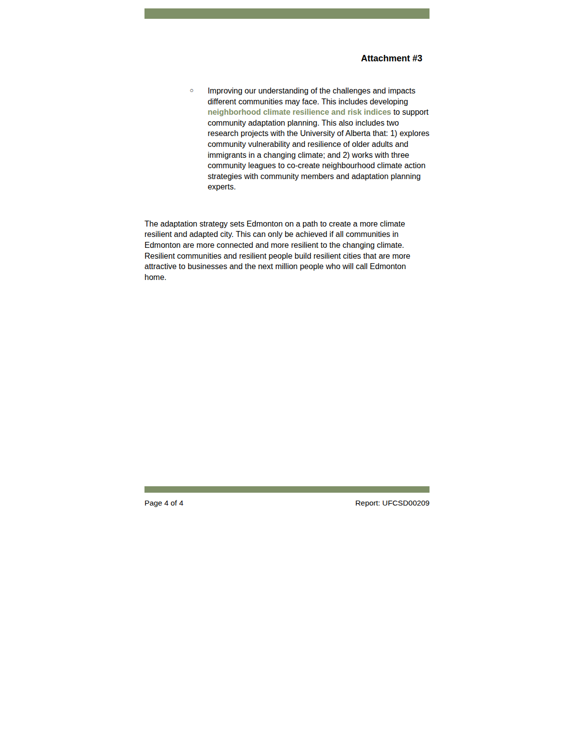Attachment #3
Improving our understanding of the challenges and impacts different communities may face. This includes developing neighborhood climate resilience and risk indices to support community adaptation planning. This also includes two research projects with the University of Alberta that: 1) explores community vulnerability and resilience of older adults and immigrants in a changing climate; and 2) works with three community leagues to co-create neighbourhood climate action strategies with community members and adaptation planning experts.
The adaptation strategy sets Edmonton on a path to create a more climate resilient and adapted city. This can only be achieved if all communities in Edmonton are more connected and more resilient to the changing climate. Resilient communities and resilient people build resilient cities that are more attractive to businesses and the next million people who will call Edmonton home.
Page 4 of 4 Report: UFCSD00209